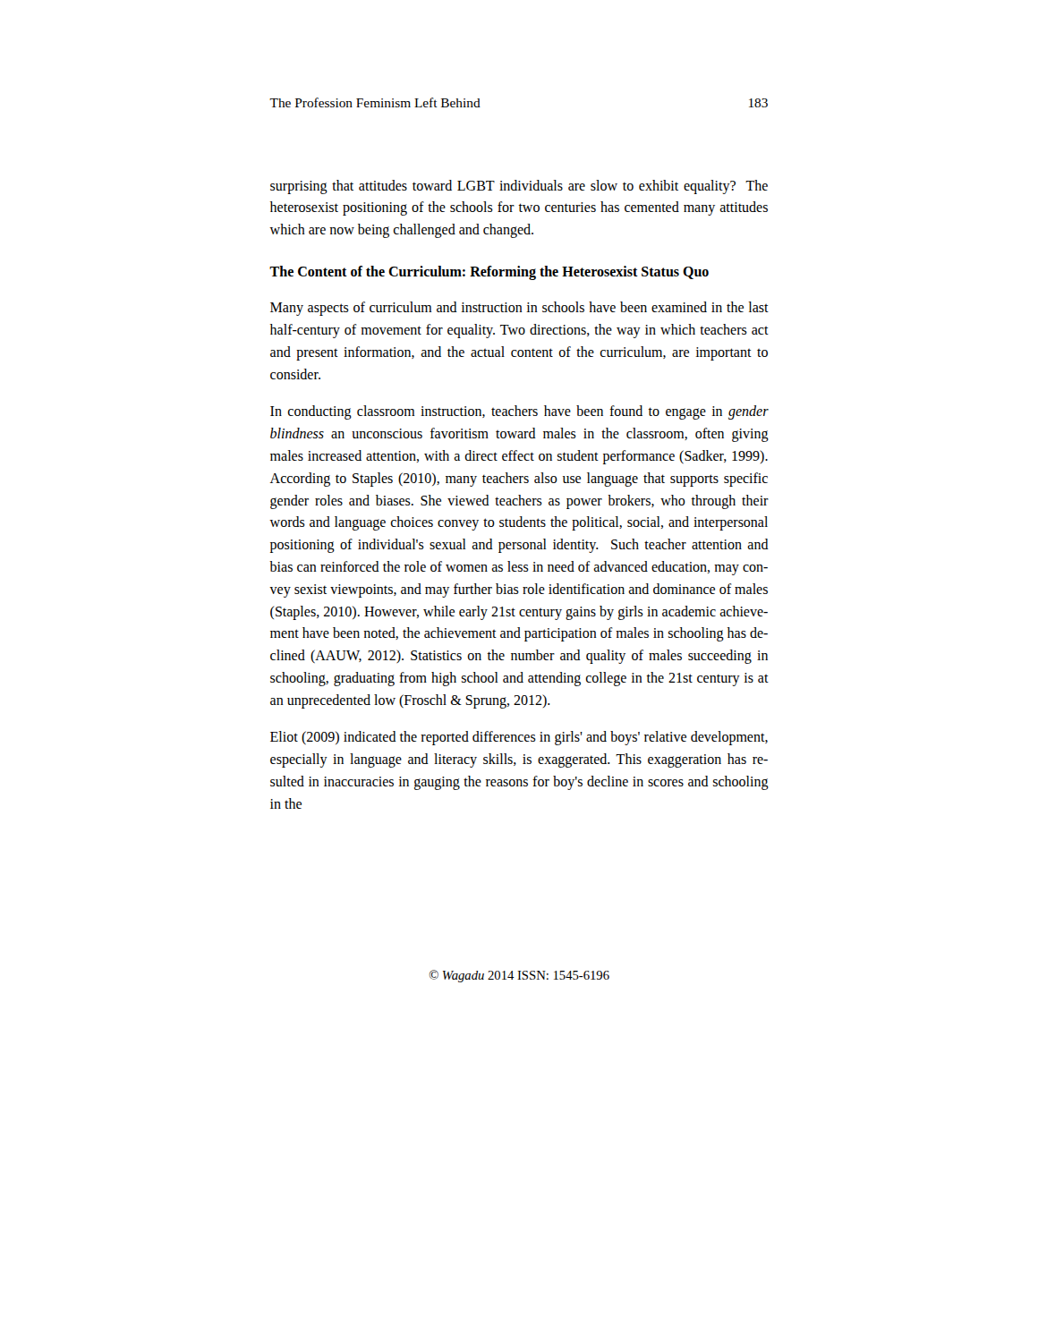The Profession Feminism Left Behind 183
surprising that attitudes toward LGBT individuals are slow to exhibit equality? The heterosexist positioning of the schools for two centuries has cemented many attitudes which are now being challenged and changed.
The Content of the Curriculum: Reforming the Heterosexist Status Quo
Many aspects of curriculum and instruction in schools have been examined in the last half-century of movement for equality. Two directions, the way in which teachers act and present information, and the actual content of the curriculum, are important to consider.
In conducting classroom instruction, teachers have been found to engage in gender blindness an unconscious favoritism toward males in the classroom, often giving males increased attention, with a direct effect on student performance (Sadker, 1999). According to Staples (2010), many teachers also use language that supports specific gender roles and biases. She viewed teachers as power brokers, who through their words and language choices convey to students the political, social, and interpersonal positioning of individual's sexual and personal identity. Such teacher attention and bias can reinforced the role of women as less in need of advanced education, may convey sexist viewpoints, and may further bias role identification and dominance of males (Staples, 2010). However, while early 21st century gains by girls in academic achievement have been noted, the achievement and participation of males in schooling has declined (AAUW, 2012). Statistics on the number and quality of males succeeding in schooling, graduating from high school and attending college in the 21st century is at an unprecedented low (Froschl & Sprung, 2012).
Eliot (2009) indicated the reported differences in girls' and boys' relative development, especially in language and literacy skills, is exaggerated. This exaggeration has resulted in inaccuracies in gauging the reasons for boy's decline in scores and schooling in the
© Wagadu 2014 ISSN: 1545-6196